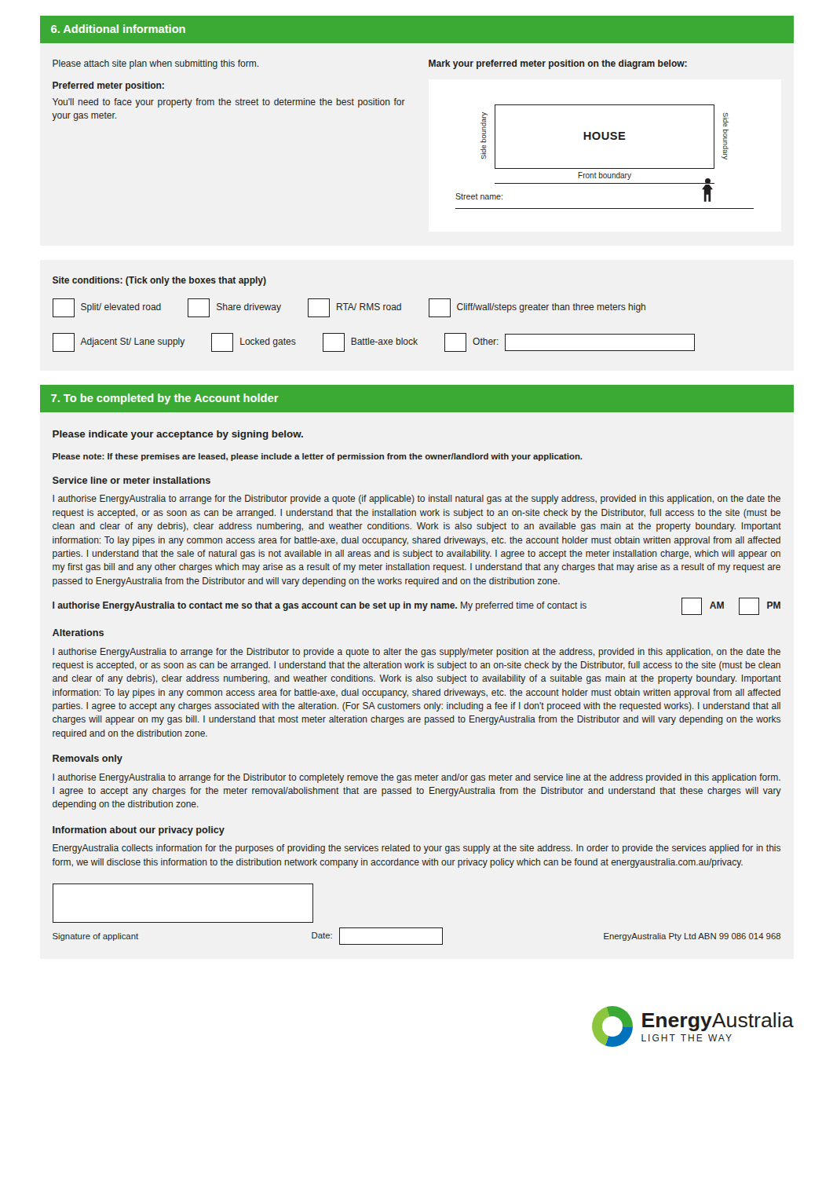6. Additional information
Please attach site plan when submitting this form.
Preferred meter position:
You'll need to face your property from the street to determine the best position for your gas meter.
Mark your preferred meter position on the diagram below:
Side boundary
HOUSE
Side boundary
Front boundary
Street name:
Site conditions: (Tick only the boxes that apply)
Split/ elevated road
Share driveway
RTA/ RMS road
Cliff/wall/steps greater than three meters high
Adjacent St/ Lane supply
Locked gates
Battle-axe block
Other:
7. To be completed by the Account holder
Please indicate your acceptance by signing below.
Please note: If these premises are leased, please include a letter of permission from the owner/landlord with your application.
Service line or meter installations
I authorise EnergyAustralia to arrange for the Distributor provide a quote (if applicable) to install natural gas at the supply address, provided in this application, on the date the request is accepted, or as soon as can be arranged. I understand that the installation work is subject to an on-site check by the Distributor, full access to the site (must be clean and clear of any debris), clear address numbering, and weather conditions. Work is also subject to an available gas main at the property boundary. Important information: To lay pipes in any common access area for battle-axe, dual occupancy, shared driveways, etc. the account holder must obtain written approval from all affected parties. I understand that the sale of natural gas is not available in all areas and is subject to availability. I agree to accept the meter installation charge, which will appear on my first gas bill and any other charges which may arise as a result of my meter installation request. I understand that any charges that may arise as a result of my request are passed to EnergyAustralia from the Distributor and will vary depending on the works required and on the distribution zone.
I authorise EnergyAustralia to contact me so that a gas account can be set up in my name. My preferred time of contact is
AM PM
Alterations
I authorise EnergyAustralia to arrange for the Distributor to provide a quote to alter the gas supply/meter position at the address, provided in this application, on the date the request is accepted, or as soon as can be arranged. I understand that the alteration work is subject to an on-site check by the Distributor, full access to the site (must be clean and clear of any debris), clear address numbering, and weather conditions. Work is also subject to availability of a suitable gas main at the property boundary. Important information: To lay pipes in any common access area for battle-axe, dual occupancy, shared driveways, etc. the account holder must obtain written approval from all affected parties. I agree to accept any charges associated with the alteration. (For SA customers only: including a fee if I don't proceed with the requested works). I understand that all charges will appear on my gas bill. I understand that most meter alteration charges are passed to EnergyAustralia from the Distributor and will vary depending on the works required and on the distribution zone.
Removals only
I authorise EnergyAustralia to arrange for the Distributor to completely remove the gas meter and/or gas meter and service line at the address provided in this application form. I agree to accept any charges for the meter removal/abolishment that are passed to EnergyAustralia from the Distributor and understand that these charges will vary depending on the distribution zone.
Information about our privacy policy
EnergyAustralia collects information for the purposes of providing the services related to your gas supply at the site address. In order to provide the services applied for in this form, we will disclose this information to the distribution network company in accordance with our privacy policy which can be found at energyaustralia.com.au/privacy.
Signature of applicant
Date:
EnergyAustralia Pty Ltd ABN 99 086 014 968
Energy Australia
LIGHT THE WAY